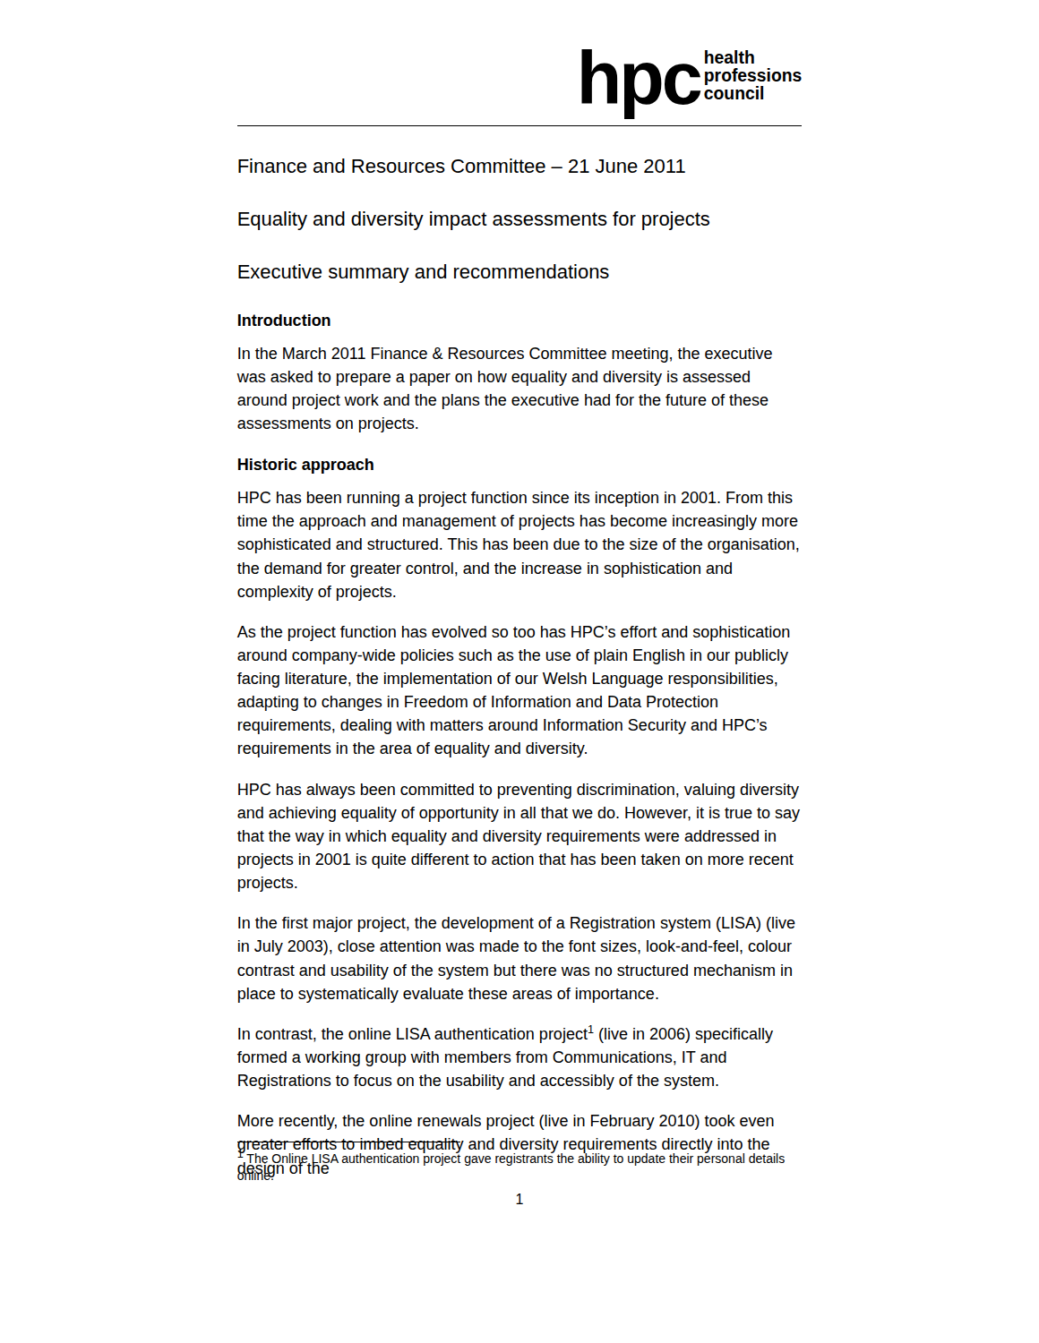hpc health
professions
council
Finance and Resources Committee – 21 June 2011
Equality and diversity impact assessments for projects
Executive summary and recommendations
Introduction
In the March 2011 Finance & Resources Committee meeting, the executive was asked to prepare a paper on how equality and diversity is assessed around project work and the plans the executive had for the future of these assessments on projects.
Historic approach
HPC has been running a project function since its inception in 2001. From this time the approach and management of projects has become increasingly more sophisticated and structured. This has been due to the size of the organisation, the demand for greater control, and the increase in sophistication and complexity of projects.
As the project function has evolved so too has HPC’s effort and sophistication around company-wide policies such as the use of plain English in our publicly facing literature, the implementation of our Welsh Language responsibilities, adapting to changes in Freedom of Information and Data Protection requirements, dealing with matters around Information Security and HPC’s requirements in the area of equality and diversity.
HPC has always been committed to preventing discrimination, valuing diversity and achieving equality of opportunity in all that we do. However, it is true to say that the way in which equality and diversity requirements were addressed in projects in 2001 is quite different to action that has been taken on more recent projects.
In the first major project, the development of a Registration system (LISA) (live in July 2003), close attention was made to the font sizes, look-and-feel, colour contrast and usability of the system but there was no structured mechanism in place to systematically evaluate these areas of importance.
In contrast, the online LISA authentication project1 (live in 2006) specifically formed a working group with members from Communications, IT and Registrations to focus on the usability and accessibly of the system.
More recently, the online renewals project (live in February 2010) took even greater efforts to imbed equality and diversity requirements directly into the design of the
1 The Online LISA authentication project gave registrants the ability to update their personal details online.
1